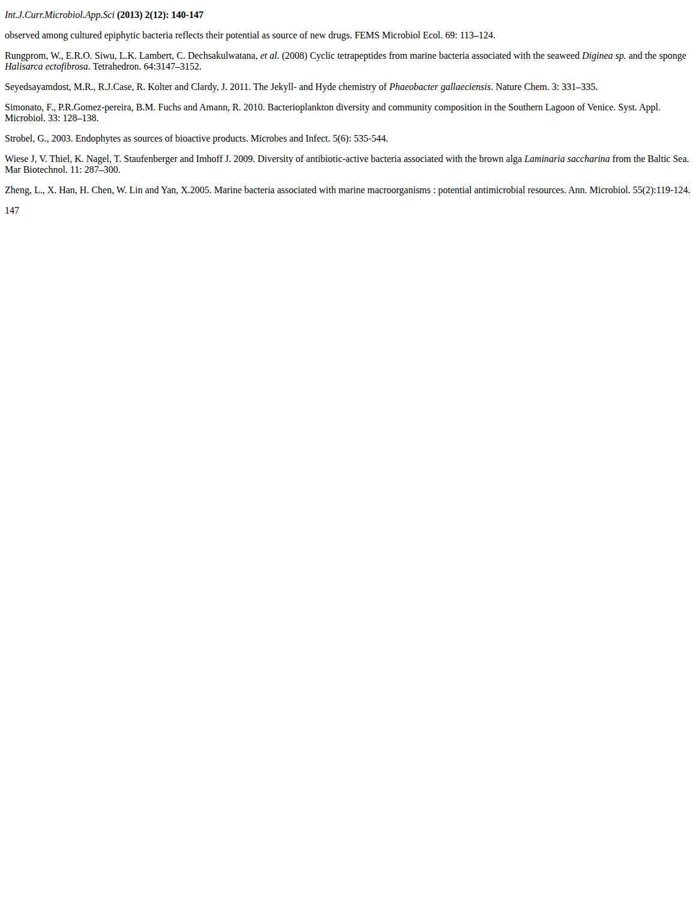Int.J.Curr.Microbiol.App.Sci (2013) 2(12): 140-147
observed among cultured epiphytic bacteria reflects their potential as source of new drugs. FEMS Microbiol Ecol. 69: 113–124.
Rungprom, W., E.R.O. Siwu, L.K. Lambert, C. Dechsakulwatana, et al. (2008) Cyclic tetrapeptides from marine bacteria associated with the seaweed Diginea sp. and the sponge Halisarca ectofibrosa. Tetrahedron. 64:3147–3152.
Seyedsayamdost, M.R., R.J.Case, R. Kolter and Clardy, J. 2011. The Jekyll- and Hyde chemistry of Phaeobacter gallaeciensis. Nature Chem. 3: 331–335.
Simonato, F., P.R.Gomez-pereira, B.M. Fuchs and Amann, R. 2010. Bacterioplankton diversity and community composition in the Southern Lagoon of Venice. Syst. Appl. Microbiol. 33: 128–138.
Strobel, G., 2003. Endophytes as sources of bioactive products. Microbes and Infect. 5(6): 535-544.
Wiese J, V. Thiel, K. Nagel, T. Staufenberger and Imhoff J. 2009. Diversity of antibiotic-active bacteria associated with the brown alga Laminaria saccharina from the Baltic Sea. Mar Biotechnol. 11: 287–300.
Zheng, L., X. Han, H. Chen, W. Lin and Yan, X.2005. Marine bacteria associated with marine macroorganisms : potential antimicrobial resources. Ann. Microbiol. 55(2):119-124.
147